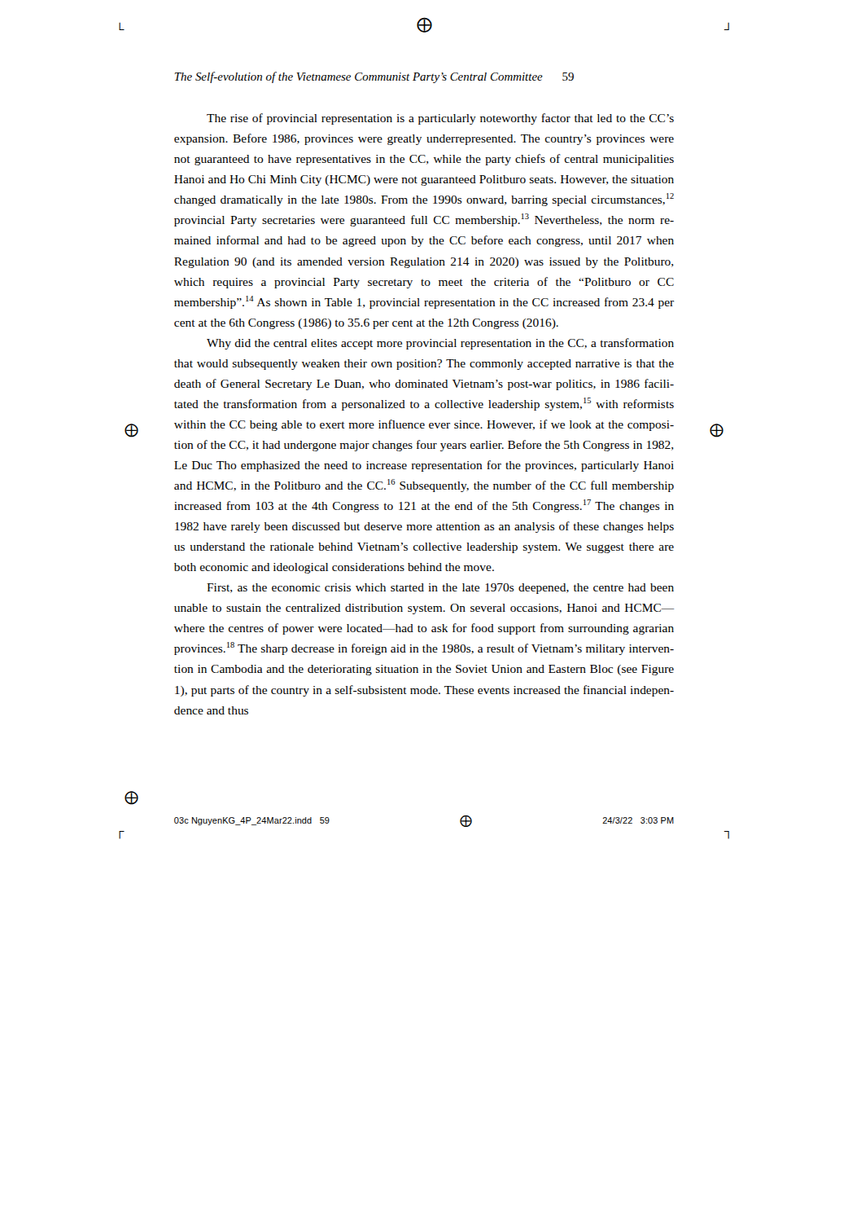└ ┘ ┌ ┐ ⨁ ⨁ ⨁
The Self-evolution of the Vietnamese Communist Party’s Central Committee 59
The rise of provincial representation is a particularly noteworthy factor that led to the CC’s expansion. Before 1986, provinces were greatly underrepresented. The country’s provinces were not guaranteed to have representatives in the CC, while the party chiefs of central municipalities Hanoi and Ho Chi Minh City (HCMC) were not guaranteed Politburo seats. However, the situation changed dramatically in the late 1980s. From the 1990s onward, barring special circumstances,12 provincial Party secretaries were guaranteed full CC membership.13 Nevertheless, the norm remained informal and had to be agreed upon by the CC before each congress, until 2017 when Regulation 90 (and its amended version Regulation 214 in 2020) was issued by the Politburo, which requires a provincial Party secretary to meet the criteria of the “Politburo or CC membership”.14 As shown in Table 1, provincial representation in the CC increased from 23.4 per cent at the 6th Congress (1986) to 35.6 per cent at the 12th Congress (2016).
Why did the central elites accept more provincial representation in the CC, a transformation that would subsequently weaken their own position? The commonly accepted narrative is that the death of General Secretary Le Duan, who dominated Vietnam’s post-war politics, in 1986 facilitated the transformation from a personalized to a collective leadership system,15 with reformists within the CC being able to exert more influence ever since. However, if we look at the composition of the CC, it had undergone major changes four years earlier. Before the 5th Congress in 1982, Le Duc Tho emphasized the need to increase representation for the provinces, particularly Hanoi and HCMC, in the Politburo and the CC.16 Subsequently, the number of the CC full membership increased from 103 at the 4th Congress to 121 at the end of the 5th Congress.17 The changes in 1982 have rarely been discussed but deserve more attention as an analysis of these changes helps us understand the rationale behind Vietnam’s collective leadership system. We suggest there are both economic and ideological considerations behind the move.
First, as the economic crisis which started in the late 1970s deepened, the centre had been unable to sustain the centralized distribution system. On several occasions, Hanoi and HCMC—where the centres of power were located—had to ask for food support from surrounding agrarian provinces.18 The sharp decrease in foreign aid in the 1980s, a result of Vietnam’s military intervention in Cambodia and the deteriorating situation in the Soviet Union and Eastern Bloc (see Figure 1), put parts of the country in a self-subsistent mode. These events increased the financial independence and thus
⨁
03c NguyenKG_4P_24Mar22.indd 59 ⨁ 24/3/22 3:03 PM